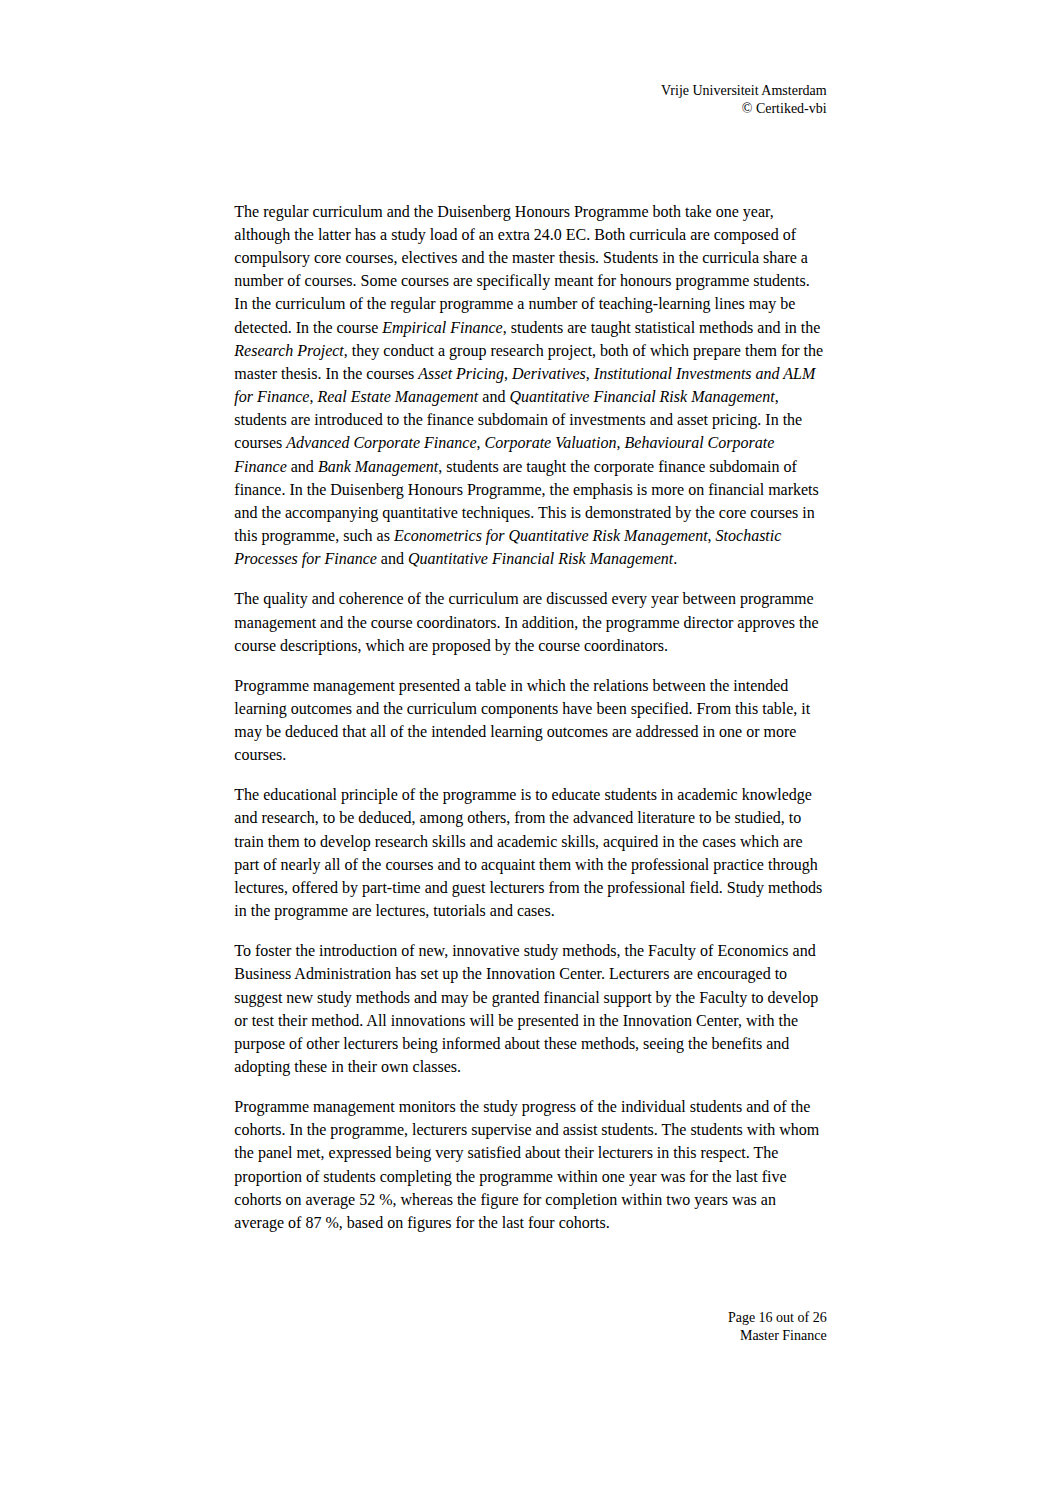Vrije Universiteit Amsterdam
© Certiked-vbi
The regular curriculum and the Duisenberg Honours Programme both take one year, although the latter has a study load of an extra 24.0 EC. Both curricula are composed of compulsory core courses, electives and the master thesis. Students in the curricula share a number of courses. Some courses are specifically meant for honours programme students. In the curriculum of the regular programme a number of teaching-learning lines may be detected. In the course Empirical Finance, students are taught statistical methods and in the Research Project, they conduct a group research project, both of which prepare them for the master thesis. In the courses Asset Pricing, Derivatives, Institutional Investments and ALM for Finance, Real Estate Management and Quantitative Financial Risk Management, students are introduced to the finance subdomain of investments and asset pricing. In the courses Advanced Corporate Finance, Corporate Valuation, Behavioural Corporate Finance and Bank Management, students are taught the corporate finance subdomain of finance. In the Duisenberg Honours Programme, the emphasis is more on financial markets and the accompanying quantitative techniques. This is demonstrated by the core courses in this programme, such as Econometrics for Quantitative Risk Management, Stochastic Processes for Finance and Quantitative Financial Risk Management.
The quality and coherence of the curriculum are discussed every year between programme management and the course coordinators. In addition, the programme director approves the course descriptions, which are proposed by the course coordinators.
Programme management presented a table in which the relations between the intended learning outcomes and the curriculum components have been specified. From this table, it may be deduced that all of the intended learning outcomes are addressed in one or more courses.
The educational principle of the programme is to educate students in academic knowledge and research, to be deduced, among others, from the advanced literature to be studied, to train them to develop research skills and academic skills, acquired in the cases which are part of nearly all of the courses and to acquaint them with the professional practice through lectures, offered by part-time and guest lecturers from the professional field. Study methods in the programme are lectures, tutorials and cases.
To foster the introduction of new, innovative study methods, the Faculty of Economics and Business Administration has set up the Innovation Center. Lecturers are encouraged to suggest new study methods and may be granted financial support by the Faculty to develop or test their method. All innovations will be presented in the Innovation Center, with the purpose of other lecturers being informed about these methods, seeing the benefits and adopting these in their own classes.
Programme management monitors the study progress of the individual students and of the cohorts. In the programme, lecturers supervise and assist students. The students with whom the panel met, expressed being very satisfied about their lecturers in this respect. The proportion of students completing the programme within one year was for the last five cohorts on average 52 %, whereas the figure for completion within two years was an average of 87 %, based on figures for the last four cohorts.
Page 16 out of 26
Master Finance